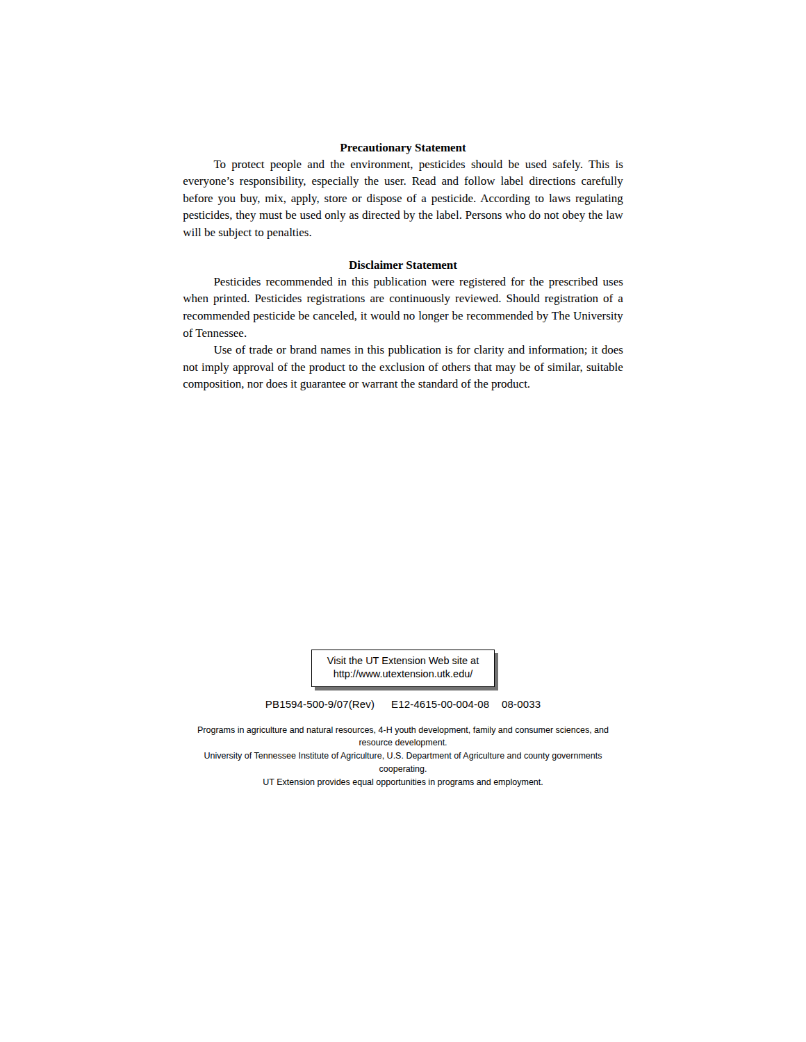Precautionary Statement
To protect people and the environment, pesticides should be used safely. This is everyone’s responsibility, especially the user. Read and follow label directions carefully before you buy, mix, apply, store or dispose of a pesticide. According to laws regulating pesticides, they must be used only as directed by the label. Persons who do not obey the law will be subject to penalties.
Disclaimer Statement
Pesticides recommended in this publication were registered for the prescribed uses when printed. Pesticides registrations are continuously reviewed. Should registration of a recommended pesticide be canceled, it would no longer be recommended by The University of Tennessee.
Use of trade or brand names in this publication is for clarity and information; it does not imply approval of the product to the exclusion of others that may be of similar, suitable composition, nor does it guarantee or warrant the standard of the product.
Visit the UT Extension Web site at
http://www.utextension.utk.edu/
PB1594-500-9/07(Rev) E12-4615-00-004-08 08-0033
Programs in agriculture and natural resources, 4-H youth development, family and consumer sciences, and resource development.
University of Tennessee Institute of Agriculture, U.S. Department of Agriculture and county governments cooperating.
UT Extension provides equal opportunities in programs and employment.